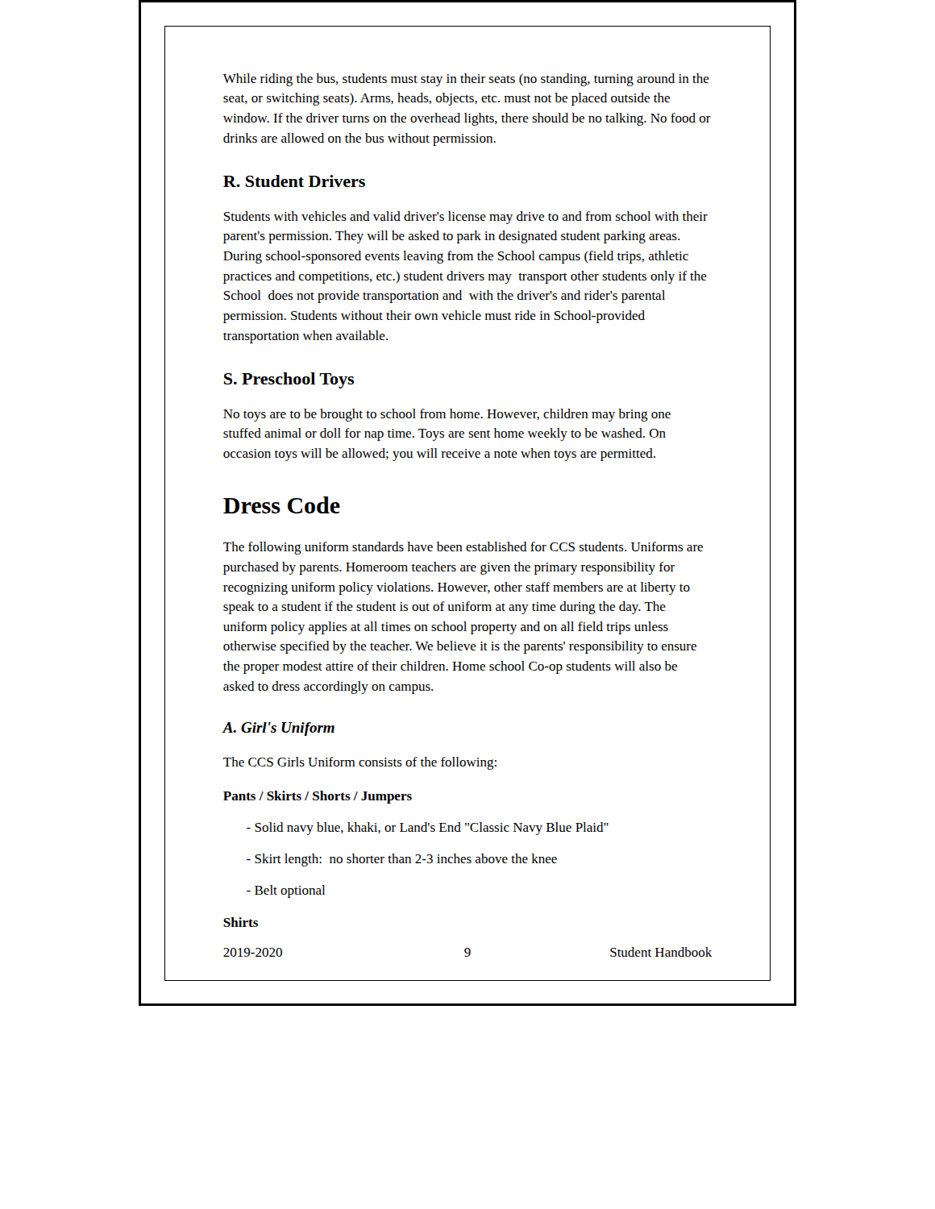While riding the bus, students must stay in their seats (no standing, turning around in the seat, or switching seats). Arms, heads, objects, etc. must not be placed outside the window. If the driver turns on the overhead lights, there should be no talking. No food or drinks are allowed on the bus without permission.
R. Student Drivers
Students with vehicles and valid driver's license may drive to and from school with their parent's permission. They will be asked to park in designated student parking areas. During school-sponsored events leaving from the School campus (field trips, athletic practices and competitions, etc.) student drivers may transport other students only if the School does not provide transportation and with the driver's and rider's parental permission. Students without their own vehicle must ride in School-provided transportation when available.
S. Preschool Toys
No toys are to be brought to school from home. However, children may bring one stuffed animal or doll for nap time. Toys are sent home weekly to be washed. On occasion toys will be allowed; you will receive a note when toys are permitted.
Dress Code
The following uniform standards have been established for CCS students. Uniforms are purchased by parents. Homeroom teachers are given the primary responsibility for recognizing uniform policy violations. However, other staff members are at liberty to speak to a student if the student is out of uniform at any time during the day. The uniform policy applies at all times on school property and on all field trips unless otherwise specified by the teacher. We believe it is the parents' responsibility to ensure the proper modest attire of their children. Home school Co-op students will also be asked to dress accordingly on campus.
A. Girl's Uniform
The CCS Girls Uniform consists of the following:
Pants / Skirts / Shorts / Jumpers
Solid navy blue, khaki, or Land's End "Classic Navy Blue Plaid"
Skirt length: no shorter than 2-3 inches above the knee
Belt optional
Shirts
2019-2020 9 Student Handbook